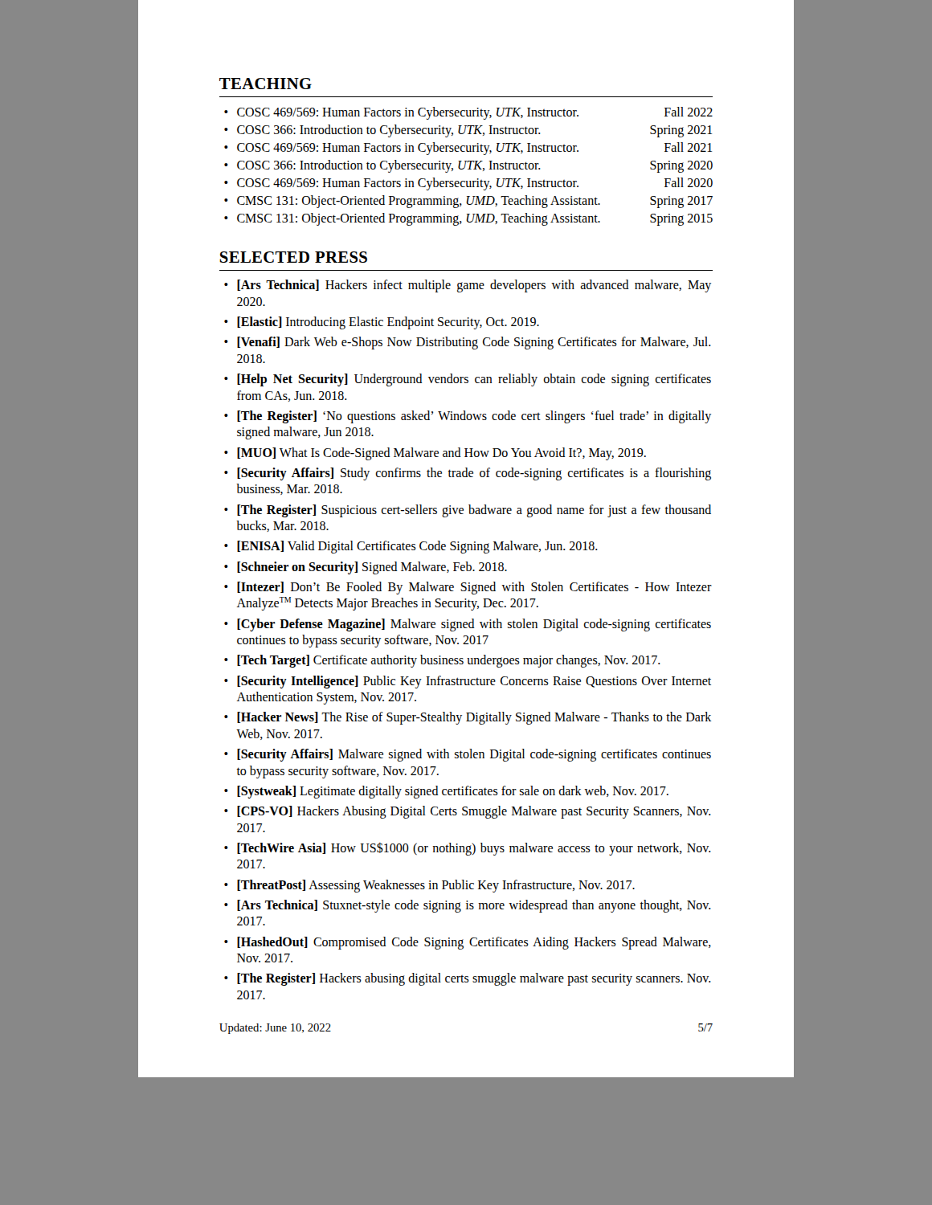TEACHING
COSC 469/569: Human Factors in Cybersecurity, UTK, Instructor. Fall 2022
COSC 366: Introduction to Cybersecurity, UTK, Instructor. Spring 2021
COSC 469/569: Human Factors in Cybersecurity, UTK, Instructor. Fall 2021
COSC 366: Introduction to Cybersecurity, UTK, Instructor. Spring 2020
COSC 469/569: Human Factors in Cybersecurity, UTK, Instructor. Fall 2020
CMSC 131: Object-Oriented Programming, UMD, Teaching Assistant. Spring 2017
CMSC 131: Object-Oriented Programming, UMD, Teaching Assistant. Spring 2015
SELECTED PRESS
[Ars Technica] Hackers infect multiple game developers with advanced malware, May 2020.
[Elastic] Introducing Elastic Endpoint Security, Oct. 2019.
[Venafi] Dark Web e-Shops Now Distributing Code Signing Certificates for Malware, Jul. 2018.
[Help Net Security] Underground vendors can reliably obtain code signing certificates from CAs, Jun. 2018.
[The Register] ‘No questions asked’ Windows code cert slingers ‘fuel trade’ in digitally signed malware, Jun 2018.
[MUO] What Is Code-Signed Malware and How Do You Avoid It?, May, 2019.
[Security Affairs] Study confirms the trade of code-signing certificates is a flourishing business, Mar. 2018.
[The Register] Suspicious cert-sellers give badware a good name for just a few thousand bucks, Mar. 2018.
[ENISA] Valid Digital Certificates Code Signing Malware, Jun. 2018.
[Schneier on Security] Signed Malware, Feb. 2018.
[Intezer] Don’t Be Fooled By Malware Signed with Stolen Certificates - How Intezer AnalyzeTM Detects Major Breaches in Security, Dec. 2017.
[Cyber Defense Magazine] Malware signed with stolen Digital code-signing certificates continues to bypass security software, Nov. 2017
[Tech Target] Certificate authority business undergoes major changes, Nov. 2017.
[Security Intelligence] Public Key Infrastructure Concerns Raise Questions Over Internet Authentication System, Nov. 2017.
[Hacker News] The Rise of Super-Stealthy Digitally Signed Malware - Thanks to the Dark Web, Nov. 2017.
[Security Affairs] Malware signed with stolen Digital code-signing certificates continues to bypass security software, Nov. 2017.
[Systweak] Legitimate digitally signed certificates for sale on dark web, Nov. 2017.
[CPS-VO] Hackers Abusing Digital Certs Smuggle Malware past Security Scanners, Nov. 2017.
[TechWire Asia] How US$1000 (or nothing) buys malware access to your network, Nov. 2017.
[ThreatPost] Assessing Weaknesses in Public Key Infrastructure, Nov. 2017.
[Ars Technica] Stuxnet-style code signing is more widespread than anyone thought, Nov. 2017.
[HashedOut] Compromised Code Signing Certificates Aiding Hackers Spread Malware, Nov. 2017.
[The Register] Hackers abusing digital certs smuggle malware past security scanners. Nov. 2017.
Updated: June 10, 2022 5/7